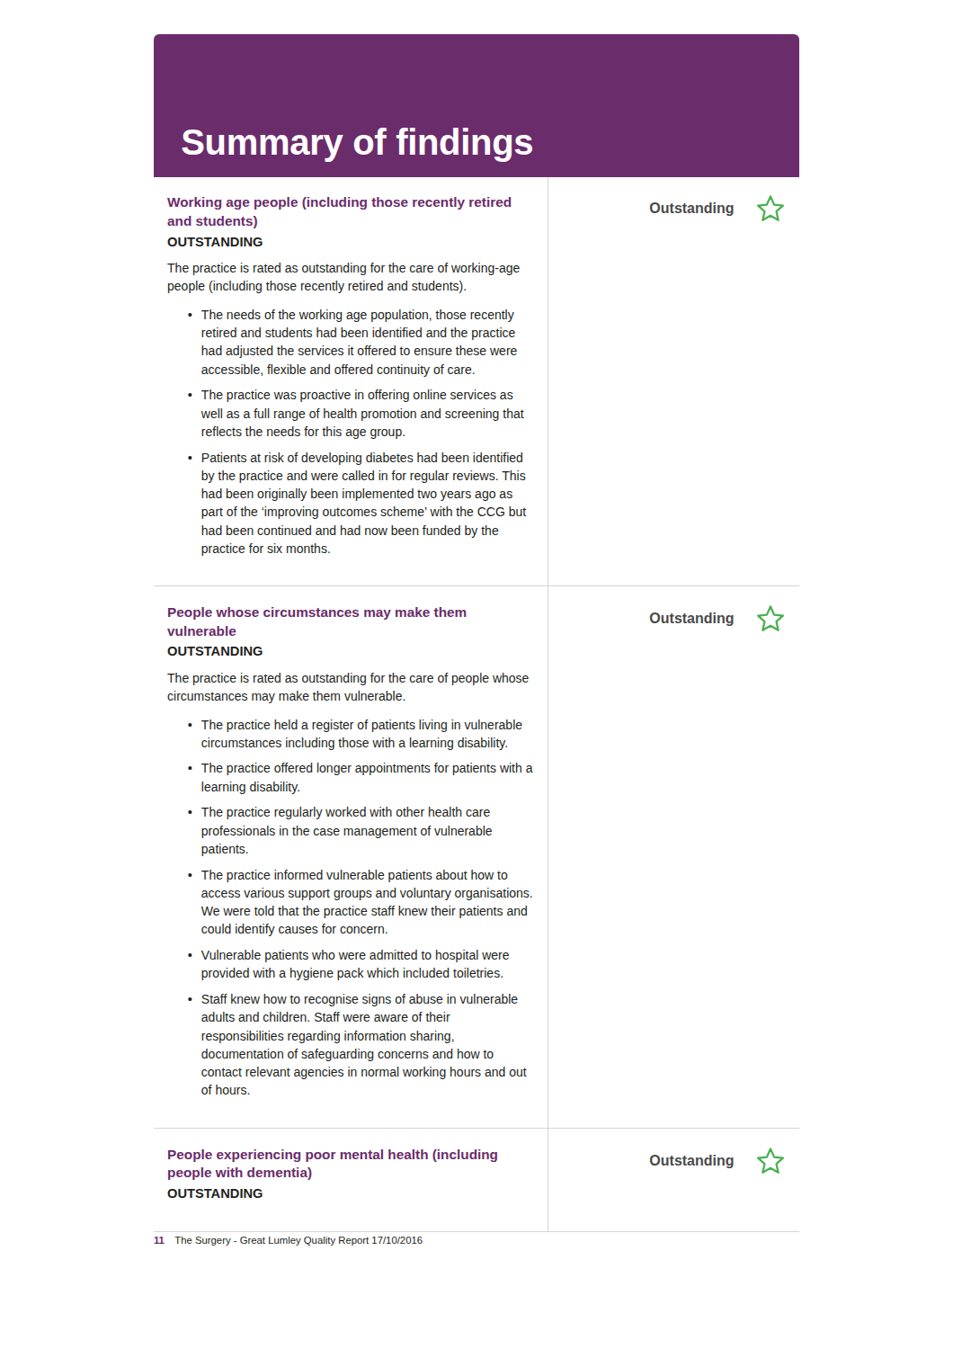Summary of findings
| Working age people (including those recently retired and students) OUTSTANDING The practice is rated as outstanding for the care of working-age people (including those recently retired and students). The needs of the working age population, those recently retired and students had been identified and the practice had adjusted the services it offered to ensure these were accessible, flexible and offered continuity of care. The practice was proactive in offering online services as well as a full range of health promotion and screening that reflects the needs for this age group. Patients at risk of developing diabetes had been identified by the practice and were called in for regular reviews. This had been originally been implemented two years ago as part of the ‘improving outcomes scheme’ with the CCG but had been continued and had now been funded by the practice for six months. | Outstanding |
| People whose circumstances may make them vulnerable OUTSTANDING The practice is rated as outstanding for the care of people whose circumstances may make them vulnerable. The practice held a register of patients living in vulnerable circumstances including those with a learning disability. The practice offered longer appointments for patients with a learning disability. The practice regularly worked with other health care professionals in the case management of vulnerable patients. The practice informed vulnerable patients about how to access various support groups and voluntary organisations. We were told that the practice staff knew their patients and could identify causes for concern. Vulnerable patients who were admitted to hospital were provided with a hygiene pack which included toiletries. Staff knew how to recognise signs of abuse in vulnerable adults and children. Staff were aware of their responsibilities regarding information sharing, documentation of safeguarding concerns and how to contact relevant agencies in normal working hours and out of hours. | Outstanding |
| People experiencing poor mental health (including people with dementia) OUTSTANDING | Outstanding |
11 The Surgery - Great Lumley Quality Report 17/10/2016